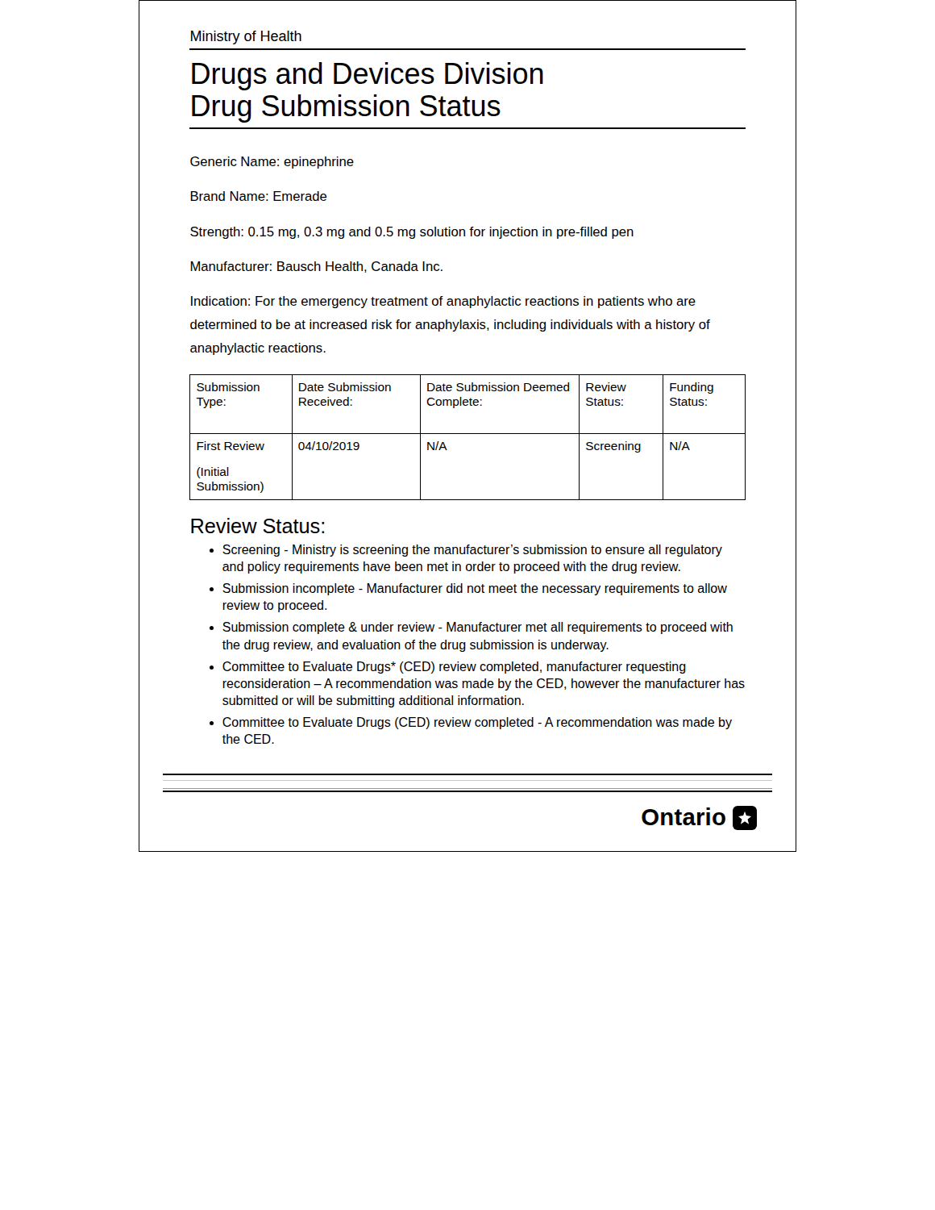Ministry of Health
Drugs and Devices Division
Drug Submission Status
Generic Name: epinephrine
Brand Name: Emerade
Strength: 0.15 mg, 0.3 mg and 0.5 mg solution for injection in pre-filled pen
Manufacturer: Bausch Health, Canada Inc.
Indication: For the emergency treatment of anaphylactic reactions in patients who are determined to be at increased risk for anaphylaxis, including individuals with a history of anaphylactic reactions.
| Submission Type: | Date Submission Received: | Date Submission Deemed Complete: | Review Status: | Funding Status: |
| --- | --- | --- | --- | --- |
| First Review (Initial Submission) | 04/10/2019 | N/A | Screening | N/A |
Review Status:
Screening - Ministry is screening the manufacturer’s submission to ensure all regulatory and policy requirements have been met in order to proceed with the drug review.
Submission incomplete - Manufacturer did not meet the necessary requirements to allow review to proceed.
Submission complete & under review - Manufacturer met all requirements to proceed with the drug review, and evaluation of the drug submission is underway.
Committee to Evaluate Drugs* (CED) review completed, manufacturer requesting reconsideration – A recommendation was made by the CED, however the manufacturer has submitted or will be submitting additional information.
Committee to Evaluate Drugs (CED) review completed - A recommendation was made by the CED.
Ontario